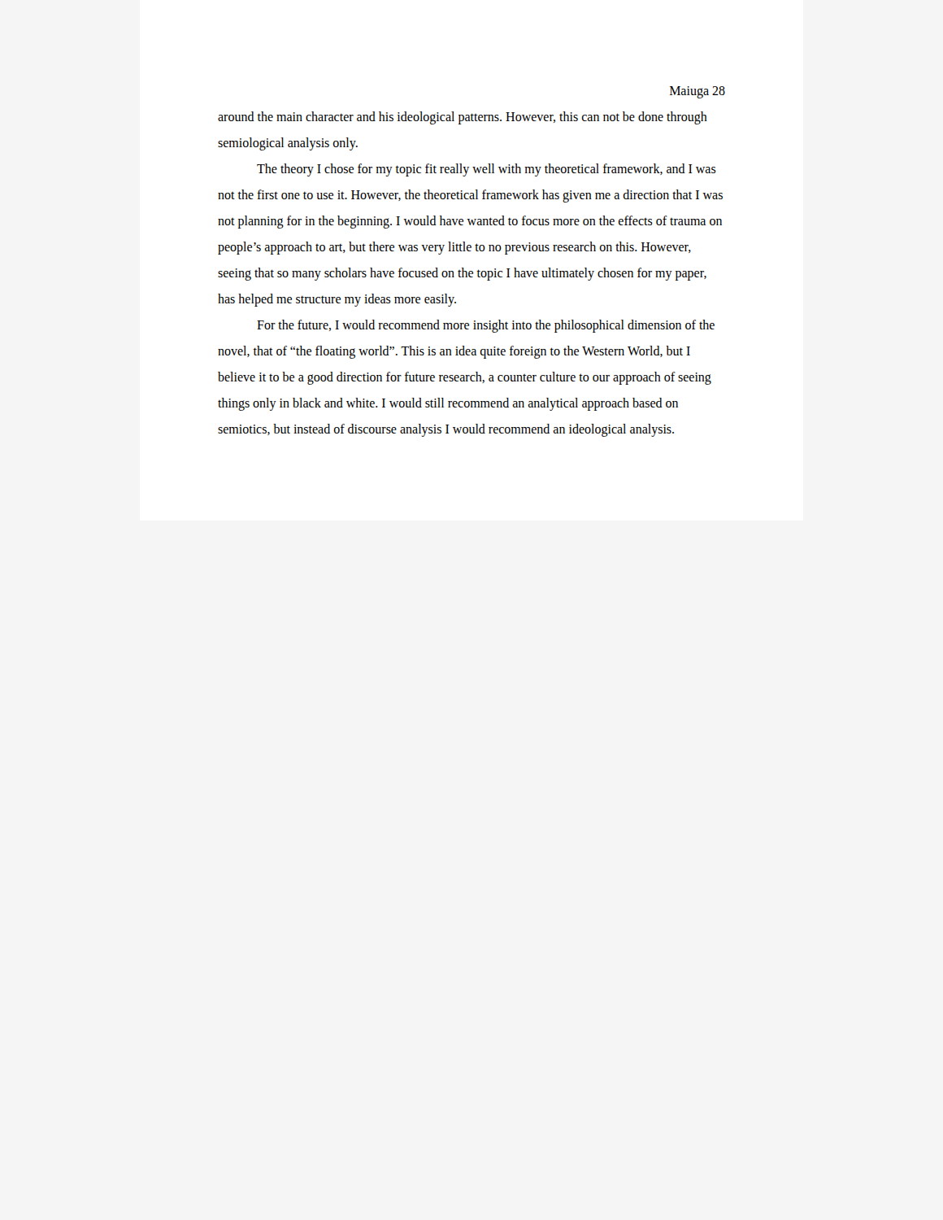Maiuga 28
around the main character and his ideological patterns. However, this can not be done through semiological analysis only.
The theory I chose for my topic fit really well with my theoretical framework, and I was not the first one to use it. However, the theoretical framework has given me a direction that I was not planning for in the beginning. I would have wanted to focus more on the effects of trauma on people’s approach to art, but there was very little to no previous research on this. However, seeing that so many scholars have focused on the topic I have ultimately chosen for my paper, has helped me structure my ideas more easily.
For the future, I would recommend more insight into the philosophical dimension of the novel, that of “the floating world”. This is an idea quite foreign to the Western World, but I believe it to be a good direction for future research, a counter culture to our approach of seeing things only in black and white. I would still recommend an analytical approach based on semiotics, but instead of discourse analysis I would recommend an ideological analysis.